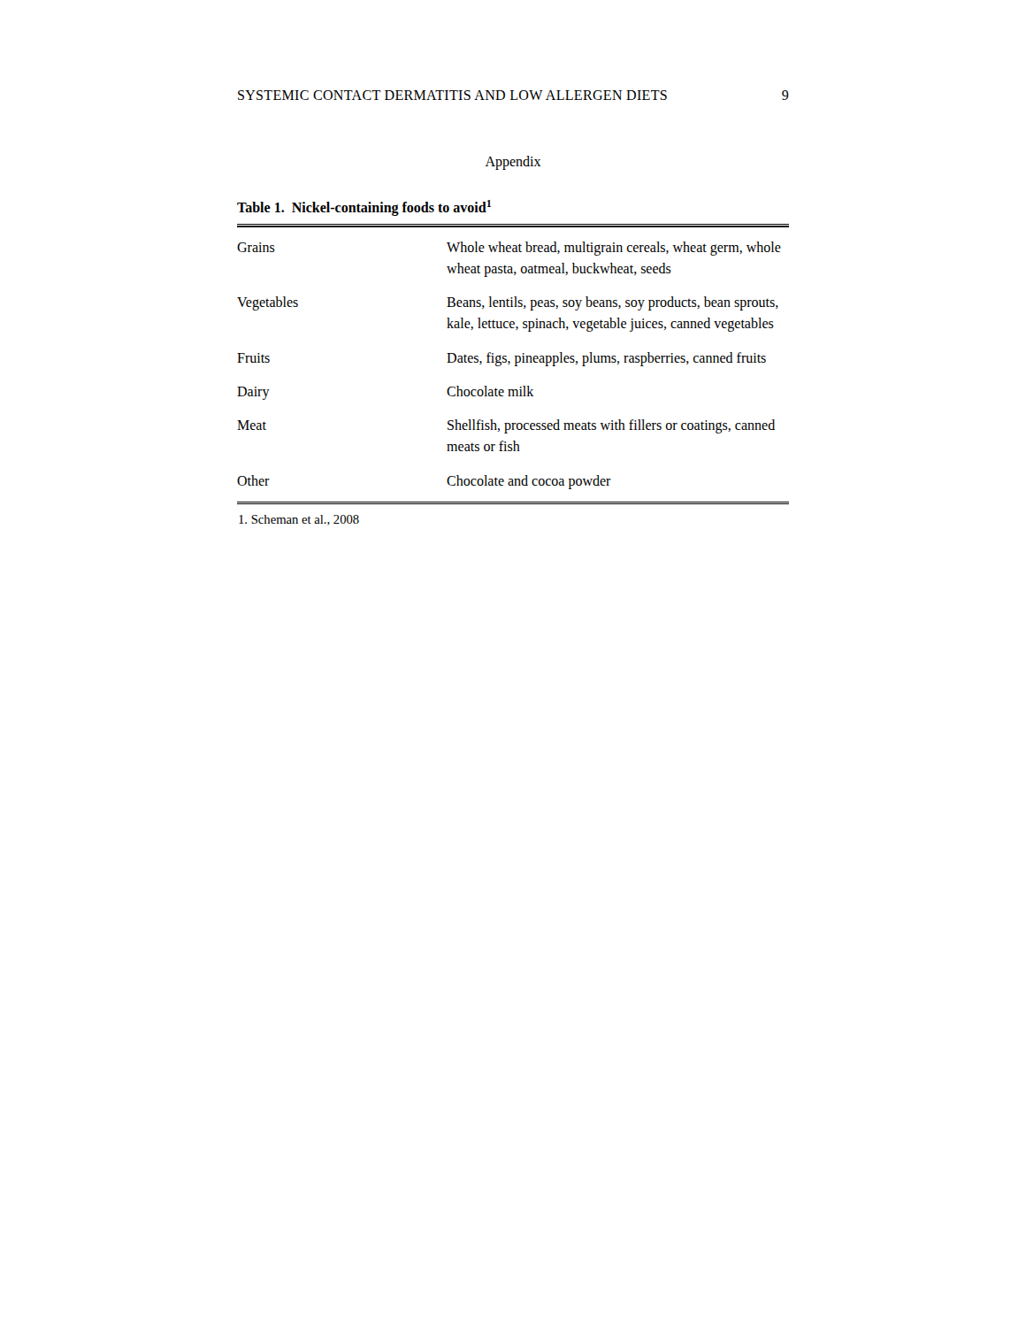Systemic Contact Dermatitis and Low Allergen Diets 9
Appendix
Table 1. Nickel-containing foods to avoid 1
| Grains | Whole wheat bread, multigrain cereals, wheat germ, whole wheat pasta, oatmeal, buckwheat, seeds |
| Vegetables | Beans, lentils, peas, soy beans, soy products, bean sprouts, kale, lettuce, spinach, vegetable juices, canned vegetables |
| Fruits | Dates, figs, pineapples, plums, raspberries, canned fruits |
| Dairy | Chocolate milk |
| Meat | Shellfish, processed meats with fillers or coatings, canned meats or fish |
| Other | Chocolate and cocoa powder |
| 1. Scheman et al., 2008 |